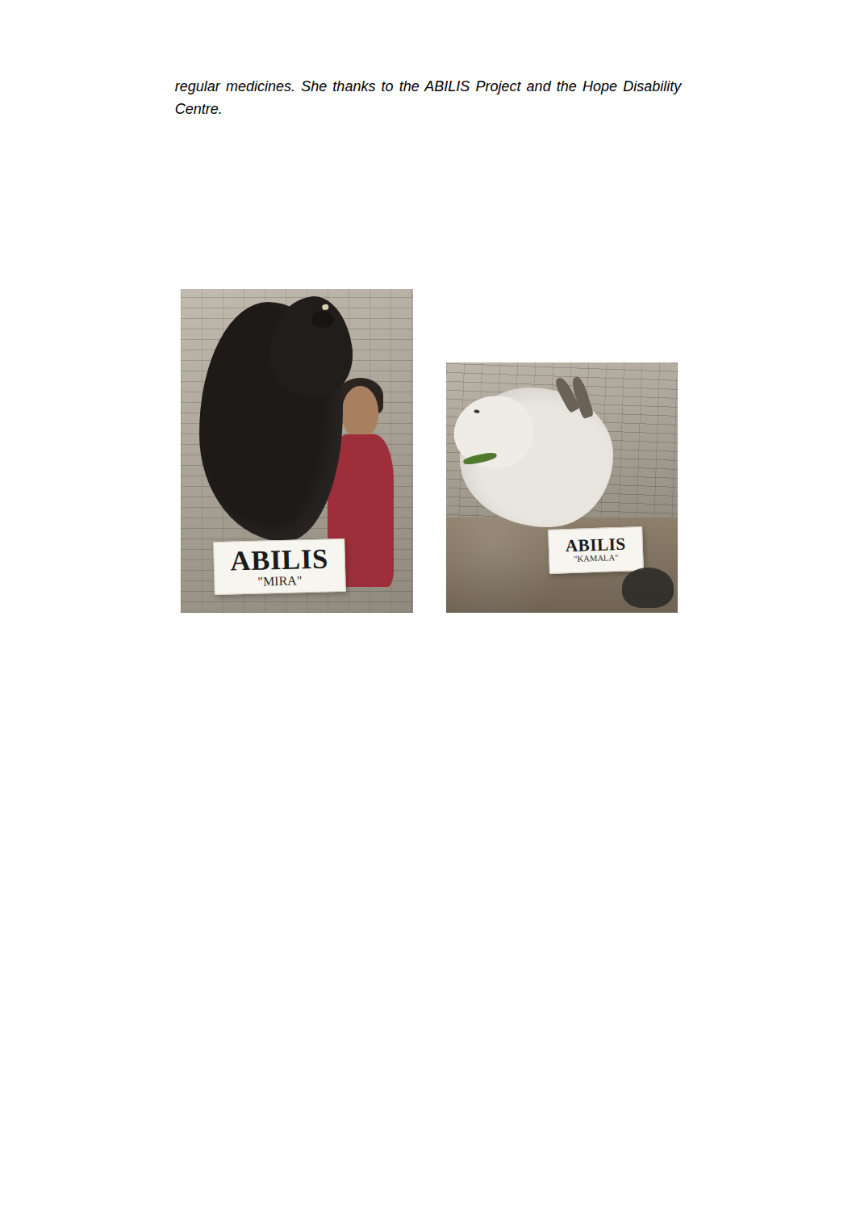regular medicines. She thanks to the ABILIS Project and the Hope Disability Centre.
ABILIS "MIRA"
ABILIS "KAMALA"